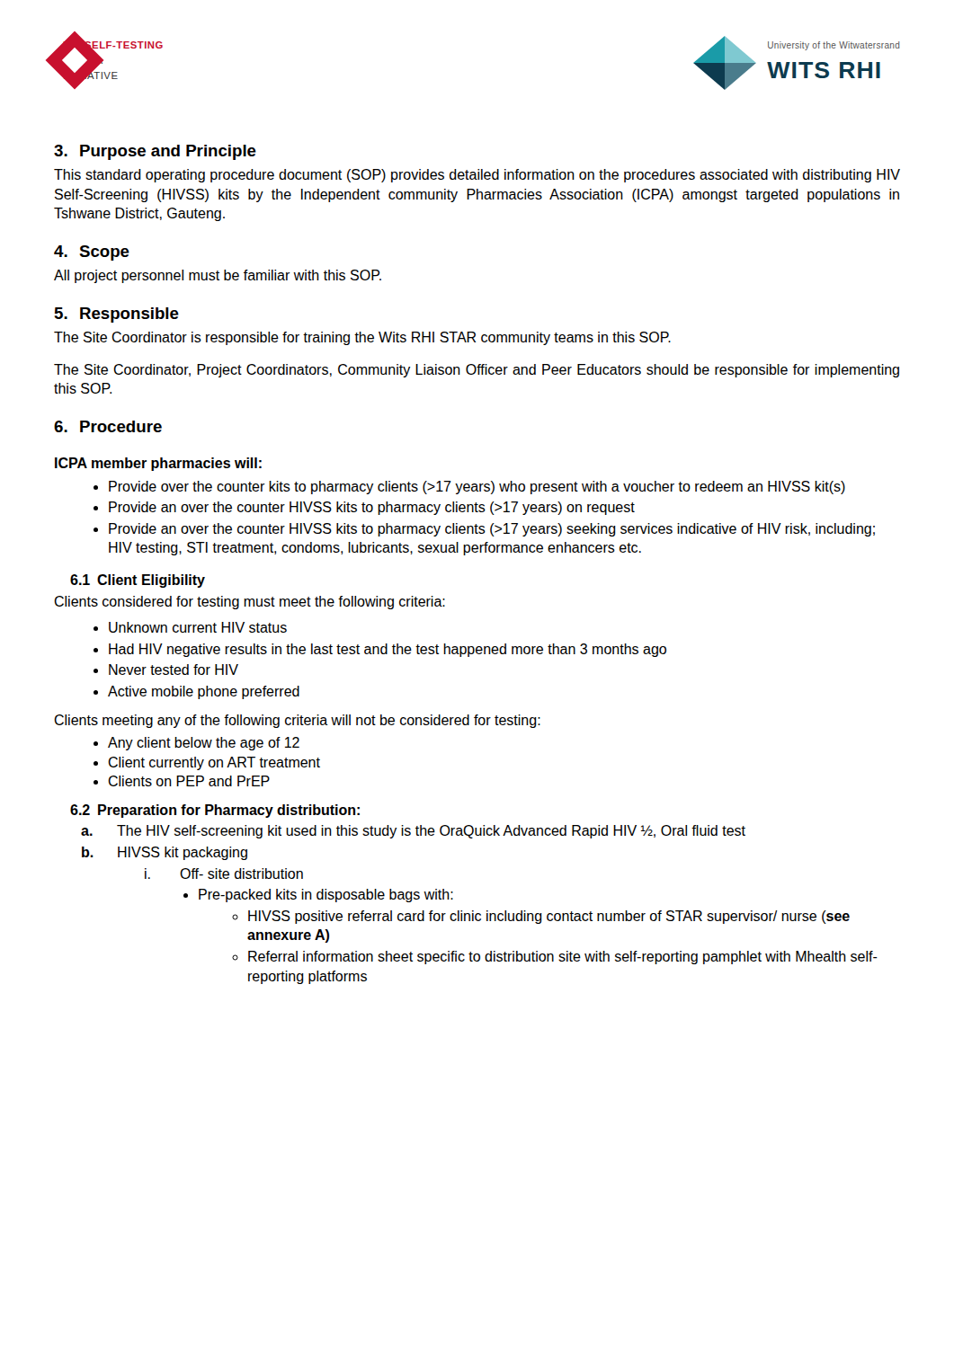HIV SELF-TESTING
AFRICA
INITIATIVE
University of the Witwatersrand
WITS RHI
3. Purpose and Principle
This standard operating procedure document (SOP) provides detailed information on the procedures associated with distributing HIV Self-Screening (HIVSS) kits by the Independent community Pharmacies Association (ICPA) amongst targeted populations in Tshwane District, Gauteng.
4. Scope
All project personnel must be familiar with this SOP.
5. Responsible
The Site Coordinator is responsible for training the Wits RHI STAR community teams in this SOP.
The Site Coordinator, Project Coordinators, Community Liaison Officer and Peer Educators should be responsible for implementing this SOP.
6. Procedure
ICPA member pharmacies will:
Provide over the counter kits to pharmacy clients (>17 years) who present with a voucher to redeem an HIVSS kit(s)
Provide an over the counter HIVSS kits to pharmacy clients (>17 years) on request
Provide an over the counter HIVSS kits to pharmacy clients (>17 years) seeking services indicative of HIV risk, including; HIV testing, STI treatment, condoms, lubricants, sexual performance enhancers etc.
6.1 Client Eligibility
Clients considered for testing must meet the following criteria:
Unknown current HIV status
Had HIV negative results in the last test and the test happened more than 3 months ago
Never tested for HIV
Active mobile phone preferred
Clients meeting any of the following criteria will not be considered for testing:
Any client below the age of 12
Client currently on ART treatment
Clients on PEP and PrEP
6.2 Preparation for Pharmacy distribution:
a. The HIV self-screening kit used in this study is the OraQuick Advanced Rapid HIV ½, Oral fluid test
b. HIVSS kit packaging
i. Off- site distribution
Pre-packed kits in disposable bags with:
HIVSS positive referral card for clinic including contact number of STAR supervisor/ nurse (see annexure A)
Referral information sheet specific to distribution site with self-reporting pamphlet with Mhealth self-reporting platforms